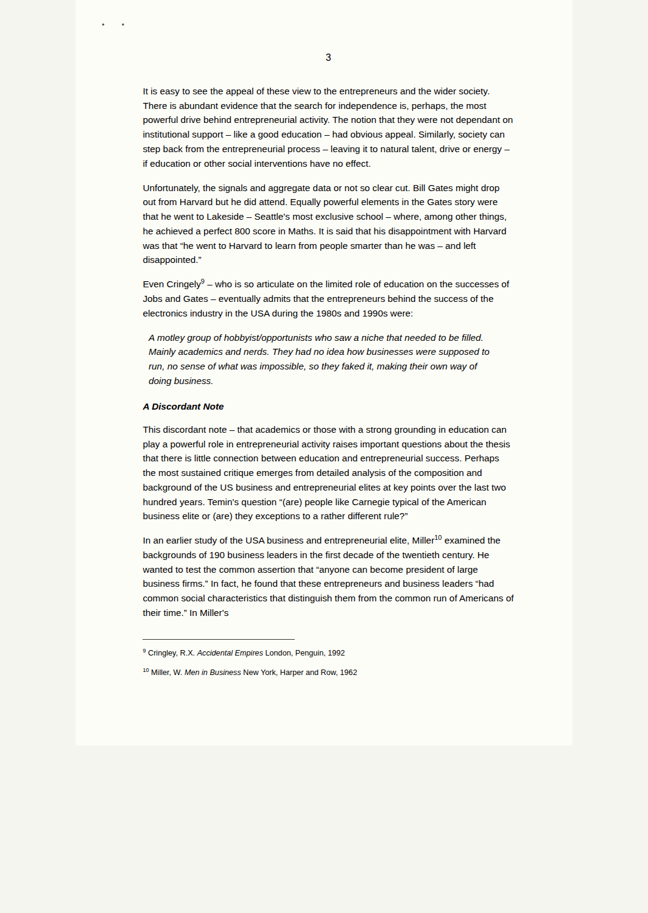• •
3
It is easy to see the appeal of these view to the entrepreneurs and the wider society. There is abundant evidence that the search for independence is, perhaps, the most powerful drive behind entrepreneurial activity. The notion that they were not dependant on institutional support – like a good education – had obvious appeal. Similarly, society can step back from the entrepreneurial process – leaving it to natural talent, drive or energy – if education or other social interventions have no effect.
Unfortunately, the signals and aggregate data or not so clear cut. Bill Gates might drop out from Harvard but he did attend. Equally powerful elements in the Gates story were that he went to Lakeside – Seattle's most exclusive school – where, among other things, he achieved a perfect 800 score in Maths. It is said that his disappointment with Harvard was that “he went to Harvard to learn from people smarter than he was – and left disappointed.”
Even Cringely9 – who is so articulate on the limited role of education on the successes of Jobs and Gates – eventually admits that the entrepreneurs behind the success of the electronics industry in the USA during the 1980s and 1990s were:
A motley group of hobbyist/opportunists who saw a niche that needed to be filled. Mainly academics and nerds. They had no idea how businesses were supposed to run, no sense of what was impossible, so they faked it, making their own way of doing business.
A Discordant Note
This discordant note – that academics or those with a strong grounding in education can play a powerful role in entrepreneurial activity raises important questions about the thesis that there is little connection between education and entrepreneurial success. Perhaps the most sustained critique emerges from detailed analysis of the composition and background of the US business and entrepreneurial elites at key points over the last two hundred years. Temin's question “(are) people like Carnegie typical of the American business elite or (are) they exceptions to a rather different rule?”
In an earlier study of the USA business and entrepreneurial elite, Miller10 examined the backgrounds of 190 business leaders in the first decade of the twentieth century. He wanted to test the common assertion that “anyone can become president of large business firms.” In fact, he found that these entrepreneurs and business leaders “had common social characteristics that distinguish them from the common run of Americans of their time.” In Miller's
9 Cringley, R.X. Accidental Empires London, Penguin, 1992
10 Miller, W. Men in Business New York, Harper and Row, 1962